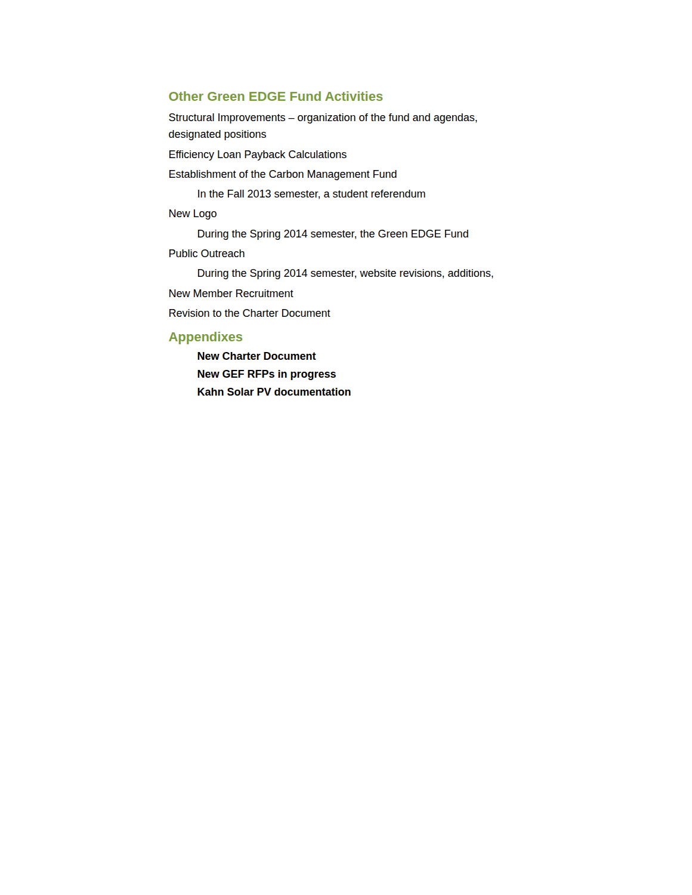Other Green EDGE Fund Activities
Structural Improvements – organization of the fund and agendas, designated positions
Efficiency Loan Payback Calculations
Establishment of the Carbon Management Fund
In the Fall 2013 semester, a student referendum
New Logo
During the Spring 2014 semester, the Green EDGE Fund
Public Outreach
During the Spring 2014 semester, website revisions, additions,
New Member Recruitment
Revision to the Charter Document
Appendixes
New Charter Document
New GEF RFPs in progress
Kahn Solar PV documentation